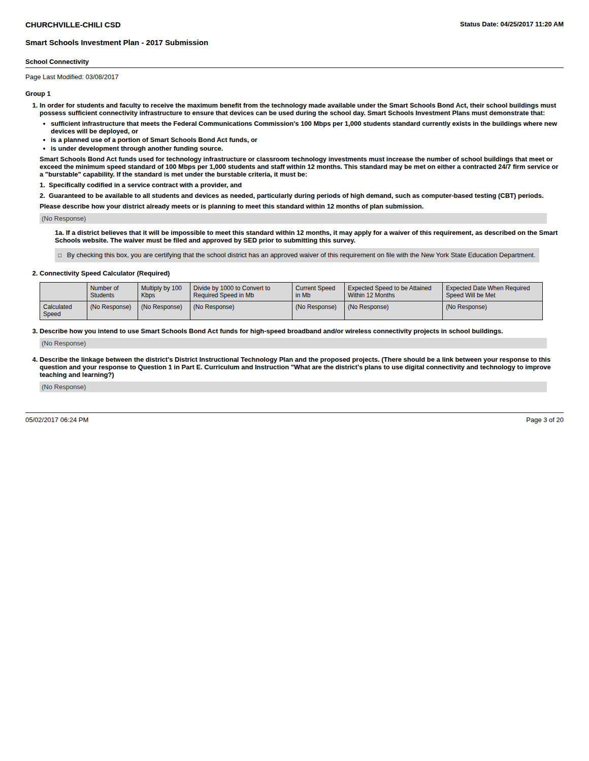CHURCHVILLE-CHILI CSD
Status Date: 04/25/2017 11:20 AM
Smart Schools Investment Plan - 2017 Submission
School Connectivity
Page Last Modified: 03/08/2017
Group 1
In order for students and faculty to receive the maximum benefit from the technology made available under the Smart Schools Bond Act, their school buildings must possess sufficient connectivity infrastructure to ensure that devices can be used during the school day. Smart Schools Investment Plans must demonstrate that:
sufficient infrastructure that meets the Federal Communications Commission's 100 Mbps per 1,000 students standard currently exists in the buildings where new devices will be deployed, or
is a planned use of a portion of Smart Schools Bond Act funds, or
is under development through another funding source.
Smart Schools Bond Act funds used for technology infrastructure or classroom technology investments must increase the number of school buildings that meet or exceed the minimum speed standard of 100 Mbps per 1,000 students and staff within 12 months. This standard may be met on either a contracted 24/7 firm service or a "burstable" capability. If the standard is met under the burstable criteria, it must be:
1. Specifically codified in a service contract with a provider, and
2. Guaranteed to be available to all students and devices as needed, particularly during periods of high demand, such as computer-based testing (CBT) periods.
Please describe how your district already meets or is planning to meet this standard within 12 months of plan submission.
(No Response)
1a. If a district believes that it will be impossible to meet this standard within 12 months, it may apply for a waiver of this requirement, as described on the Smart Schools website. The waiver must be filed and approved by SED prior to submitting this survey.
☐ By checking this box, you are certifying that the school district has an approved waiver of this requirement on file with the New York State Education Department.
Connectivity Speed Calculator (Required)
| | Number of Students | Multiply by 100 Kbps | Divide by 1000 to Convert to Required Speed in Mb | Current Speed in Mb | Expected Speed to be Attained Within 12 Months | Expected Date When Required Speed Will be Met |
| --- | --- | --- | --- | --- | --- | --- |
| Calculated Speed | (No Response) | (No Response) | (No Response) | (No Response) | (No Response) | (No Response) |
Describe how you intend to use Smart Schools Bond Act funds for high-speed broadband and/or wireless connectivity projects in school buildings.
(No Response)
Describe the linkage between the district's District Instructional Technology Plan and the proposed projects. (There should be a link between your response to this question and your response to Question 1 in Part E. Curriculum and Instruction "What are the district's plans to use digital connectivity and technology to improve teaching and learning?)
(No Response)
05/02/2017 06:24 PM
Page 3 of 20